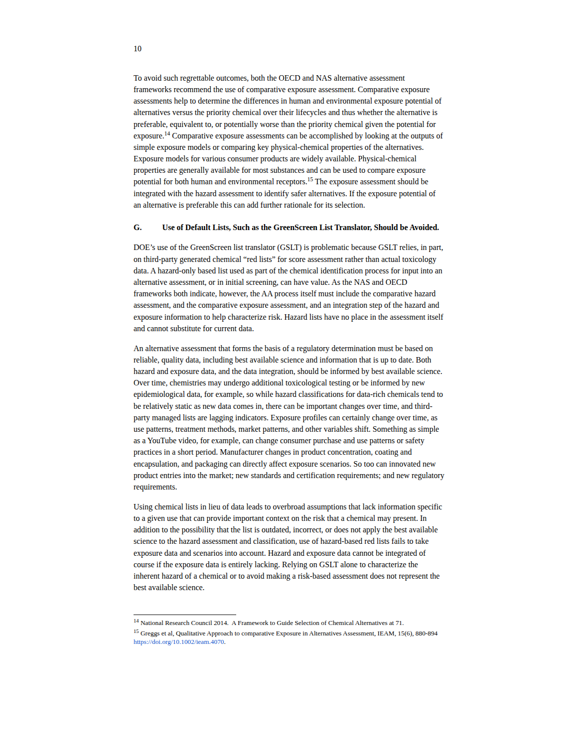10
To avoid such regrettable outcomes, both the OECD and NAS alternative assessment frameworks recommend the use of comparative exposure assessment. Comparative exposure assessments help to determine the differences in human and environmental exposure potential of alternatives versus the priority chemical over their lifecycles and thus whether the alternative is preferable, equivalent to, or potentially worse than the priority chemical given the potential for exposure.14 Comparative exposure assessments can be accomplished by looking at the outputs of simple exposure models or comparing key physical-chemical properties of the alternatives. Exposure models for various consumer products are widely available. Physical-chemical properties are generally available for most substances and can be used to compare exposure potential for both human and environmental receptors.15 The exposure assessment should be integrated with the hazard assessment to identify safer alternatives. If the exposure potential of an alternative is preferable this can add further rationale for its selection.
G. Use of Default Lists, Such as the GreenScreen List Translator, Should be Avoided.
DOE’s use of the GreenScreen list translator (GSLT) is problematic because GSLT relies, in part, on third-party generated chemical “red lists” for score assessment rather than actual toxicology data. A hazard-only based list used as part of the chemical identification process for input into an alternative assessment, or in initial screening, can have value. As the NAS and OECD frameworks both indicate, however, the AA process itself must include the comparative hazard assessment, and the comparative exposure assessment, and an integration step of the hazard and exposure information to help characterize risk. Hazard lists have no place in the assessment itself and cannot substitute for current data.
An alternative assessment that forms the basis of a regulatory determination must be based on reliable, quality data, including best available science and information that is up to date. Both hazard and exposure data, and the data integration, should be informed by best available science. Over time, chemistries may undergo additional toxicological testing or be informed by new epidemiological data, for example, so while hazard classifications for data-rich chemicals tend to be relatively static as new data comes in, there can be important changes over time, and third-party managed lists are lagging indicators. Exposure profiles can certainly change over time, as use patterns, treatment methods, market patterns, and other variables shift. Something as simple as a YouTube video, for example, can change consumer purchase and use patterns or safety practices in a short period. Manufacturer changes in product concentration, coating and encapsulation, and packaging can directly affect exposure scenarios. So too can innovated new product entries into the market; new standards and certification requirements; and new regulatory requirements.
Using chemical lists in lieu of data leads to overbroad assumptions that lack information specific to a given use that can provide important context on the risk that a chemical may present. In addition to the possibility that the list is outdated, incorrect, or does not apply the best available science to the hazard assessment and classification, use of hazard-based red lists fails to take exposure data and scenarios into account. Hazard and exposure data cannot be integrated of course if the exposure data is entirely lacking. Relying on GSLT alone to characterize the inherent hazard of a chemical or to avoid making a risk-based assessment does not represent the best available science.
14 National Research Council 2014. A Framework to Guide Selection of Chemical Alternatives at 71.
15 Greggs et al, Qualitative Approach to comparative Exposure in Alternatives Assessment, IEAM, 15(6), 880-894 https://doi.org/10.1002/ieam.4070.